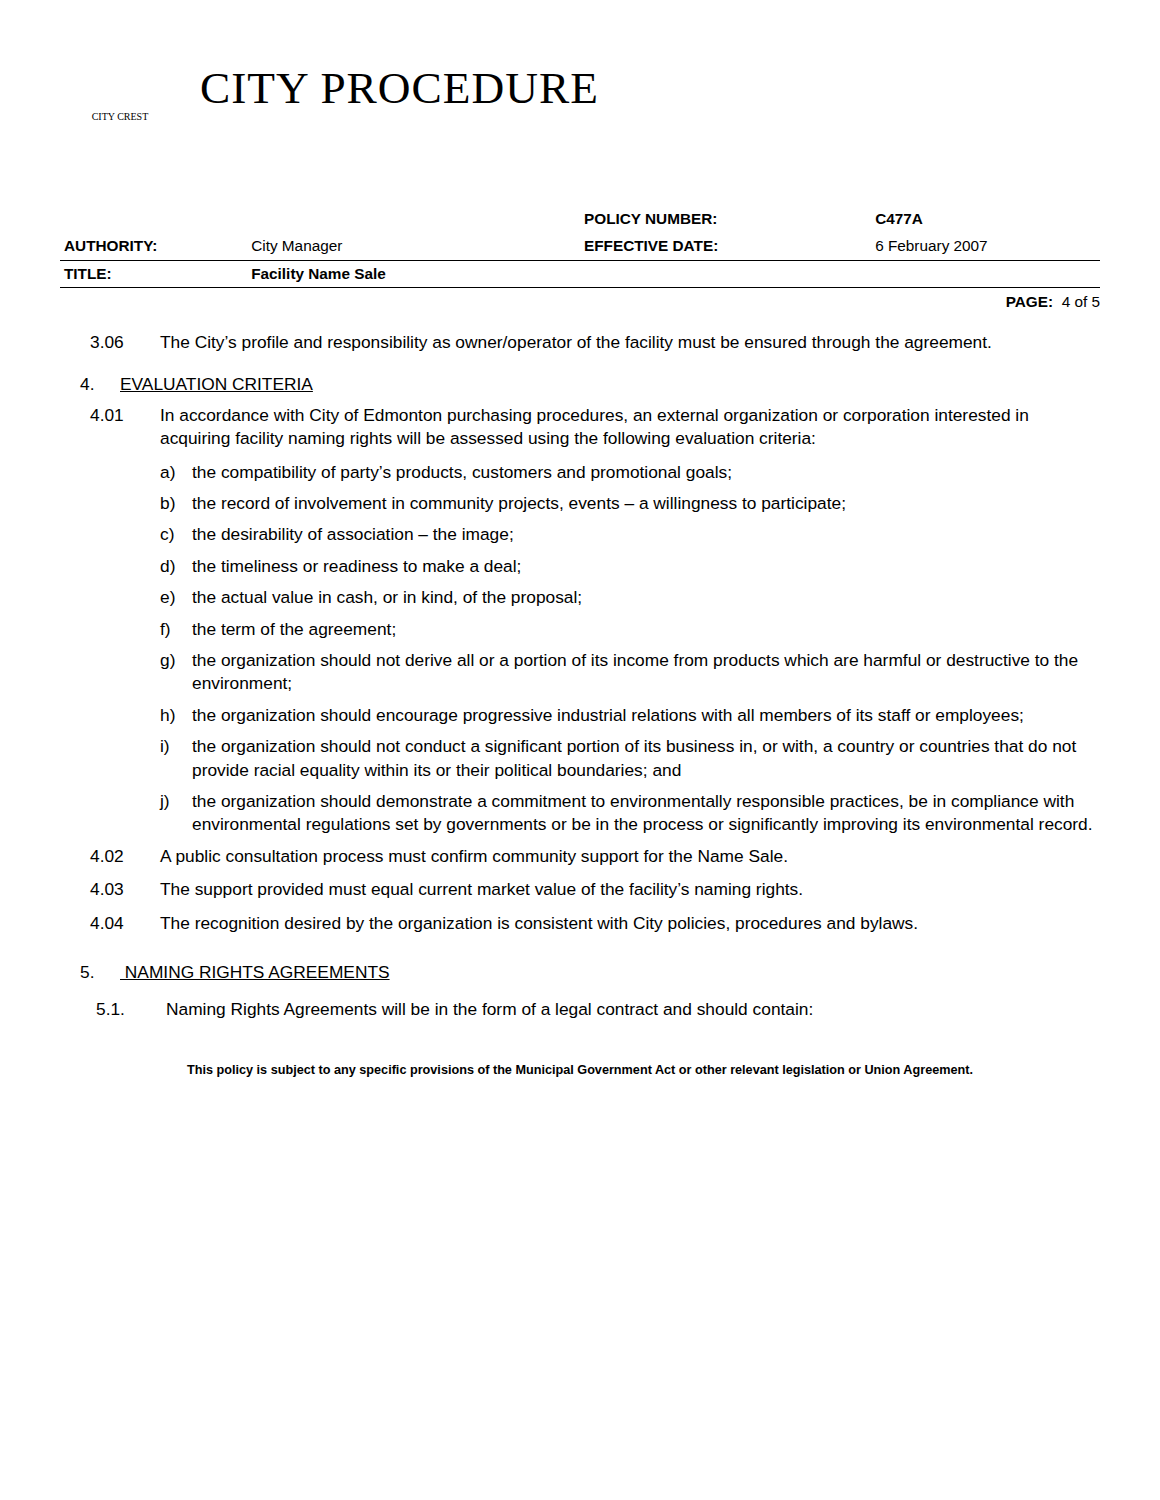CITY PROCEDURE
| | | POLICY NUMBER: | C477A |
| AUTHORITY: | City Manager | EFFECTIVE DATE: | 6 February 2007 |
| TITLE: | Facility Name Sale |
PAGE: 4 of 5
3.06
The City’s profile and responsibility as owner/operator of the facility must be ensured through the agreement.
4. EVALUATION CRITERIA
4.01
In accordance with City of Edmonton purchasing procedures, an external organization or corporation interested in acquiring facility naming rights will be assessed using the following evaluation criteria:
a)
the compatibility of party’s products, customers and promotional goals;
b)
the record of involvement in community projects, events – a willingness to participate;
c)
the desirability of association – the image;
d)
the timeliness or readiness to make a deal;
e)
the actual value in cash, or in kind, of the proposal;
f)
the term of the agreement;
g)
the organization should not derive all or a portion of its income from products which are harmful or destructive to the environment;
h)
the organization should encourage progressive industrial relations with all members of its staff or employees;
i)
the organization should not conduct a significant portion of its business in, or with, a country or countries that do not provide racial equality within its or their political boundaries; and
j)
the organization should demonstrate a commitment to environmentally responsible practices, be in compliance with environmental regulations set by governments or be in the process or significantly improving its environmental record.
4.02
A public consultation process must confirm community support for the Name Sale.
4.03
The support provided must equal current market value of the facility’s naming rights.
4.04
The recognition desired by the organization is consistent with City policies, procedures and bylaws.
5. NAMING RIGHTS AGREEMENTS
5.1.
Naming Rights Agreements will be in the form of a legal contract and should contain:
This policy is subject to any specific provisions of the Municipal Government Act or other relevant legislation or Union Agreement.